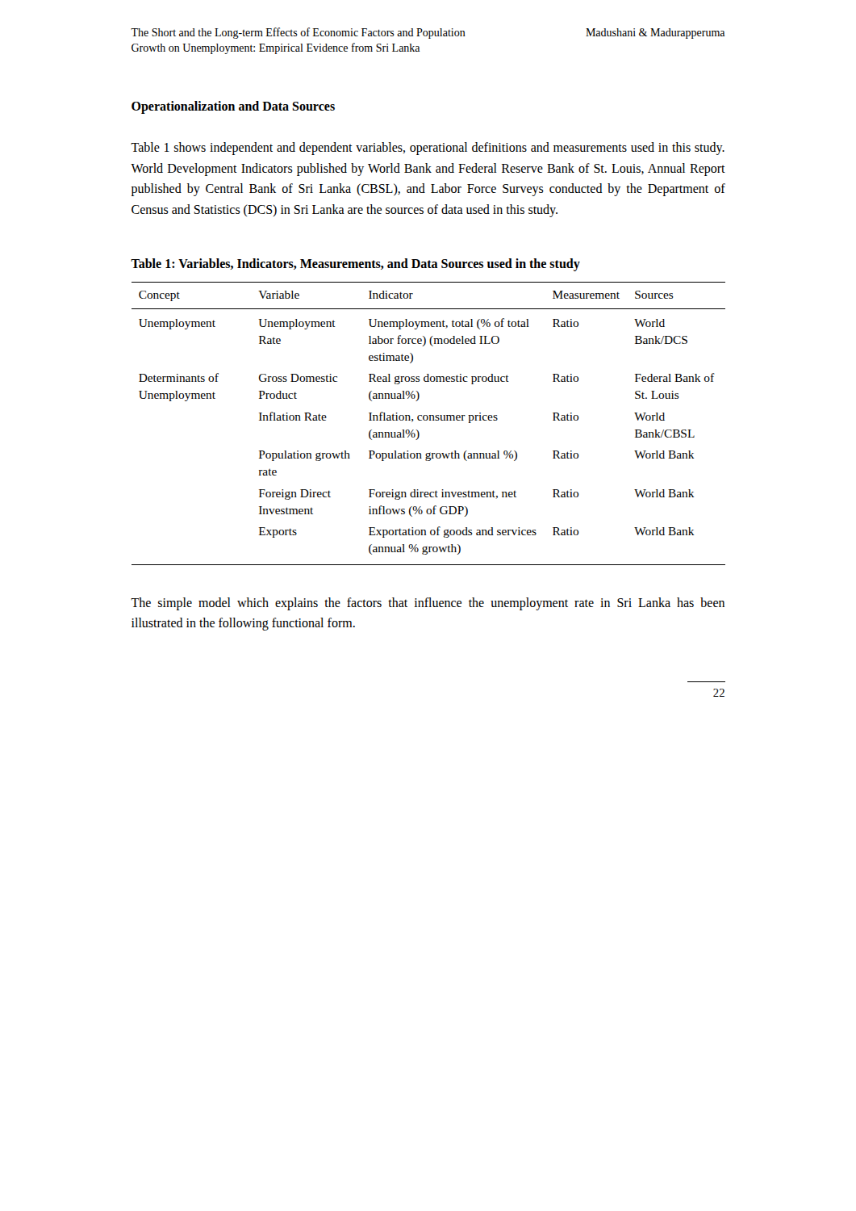The Short and the Long-term Effects of Economic Factors and Population Growth on Unemployment: Empirical Evidence from Sri Lanka
Madushani & Madurapperuma
Operationalization and Data Sources
Table 1 shows independent and dependent variables, operational definitions and measurements used in this study. World Development Indicators published by World Bank and Federal Reserve Bank of St. Louis, Annual Report published by Central Bank of Sri Lanka (CBSL), and Labor Force Surveys conducted by the Department of Census and Statistics (DCS) in Sri Lanka are the sources of data used in this study.
Table 1: Variables, Indicators, Measurements, and Data Sources used in the study
| Concept | Variable | Indicator | Measurement | Sources |
| --- | --- | --- | --- | --- |
| Unemployment | Unemployment Rate | Unemployment, total (% of total labor force) (modeled ILO estimate) | Ratio | World Bank/DCS |
| Determinants of Unemployment | Gross Domestic Product | Real gross domestic product (annual%) | Ratio | Federal Bank of St. Louis |
| | Inflation Rate | Inflation, consumer prices (annual%) | Ratio | World Bank/CBSL |
| | Population growth rate | Population growth (annual %) | Ratio | World Bank |
| | Foreign Direct Investment | Foreign direct investment, net inflows (% of GDP) | Ratio | World Bank |
| | Exports | Exportation of goods and services (annual % growth) | Ratio | World Bank |
The simple model which explains the factors that influence the unemployment rate in Sri Lanka has been illustrated in the following functional form.
22